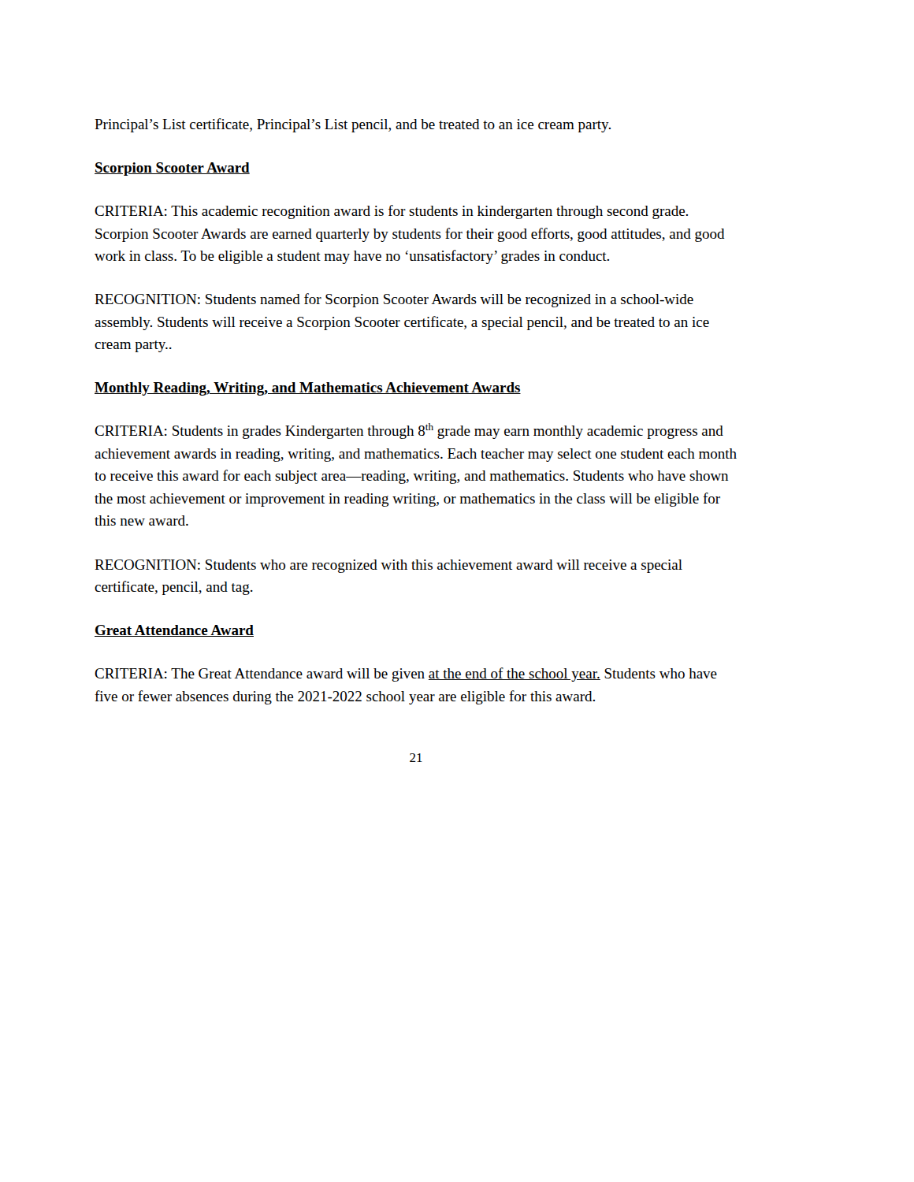Principal’s List certificate, Principal’s List pencil, and be treated to an ice cream party.
Scorpion Scooter Award
CRITERIA: This academic recognition award is for students in kindergarten through second grade. Scorpion Scooter Awards are earned quarterly by students for their good efforts, good attitudes, and good work in class. To be eligible a student may have no ‘unsatisfactory’ grades in conduct.
RECOGNITION: Students named for Scorpion Scooter Awards will be recognized in a school-wide assembly. Students will receive a Scorpion Scooter certificate, a special pencil, and be treated to an ice cream party..
Monthly Reading, Writing, and Mathematics Achievement Awards
CRITERIA: Students in grades Kindergarten through 8th grade may earn monthly academic progress and achievement awards in reading, writing, and mathematics. Each teacher may select one student each month to receive this award for each subject area—reading, writing, and mathematics. Students who have shown the most achievement or improvement in reading writing, or mathematics in the class will be eligible for this new award.
RECOGNITION: Students who are recognized with this achievement award will receive a special certificate, pencil, and tag.
Great Attendance Award
CRITERIA: The Great Attendance award will be given at the end of the school year. Students who have five or fewer absences during the 2021-2022 school year are eligible for this award.
21